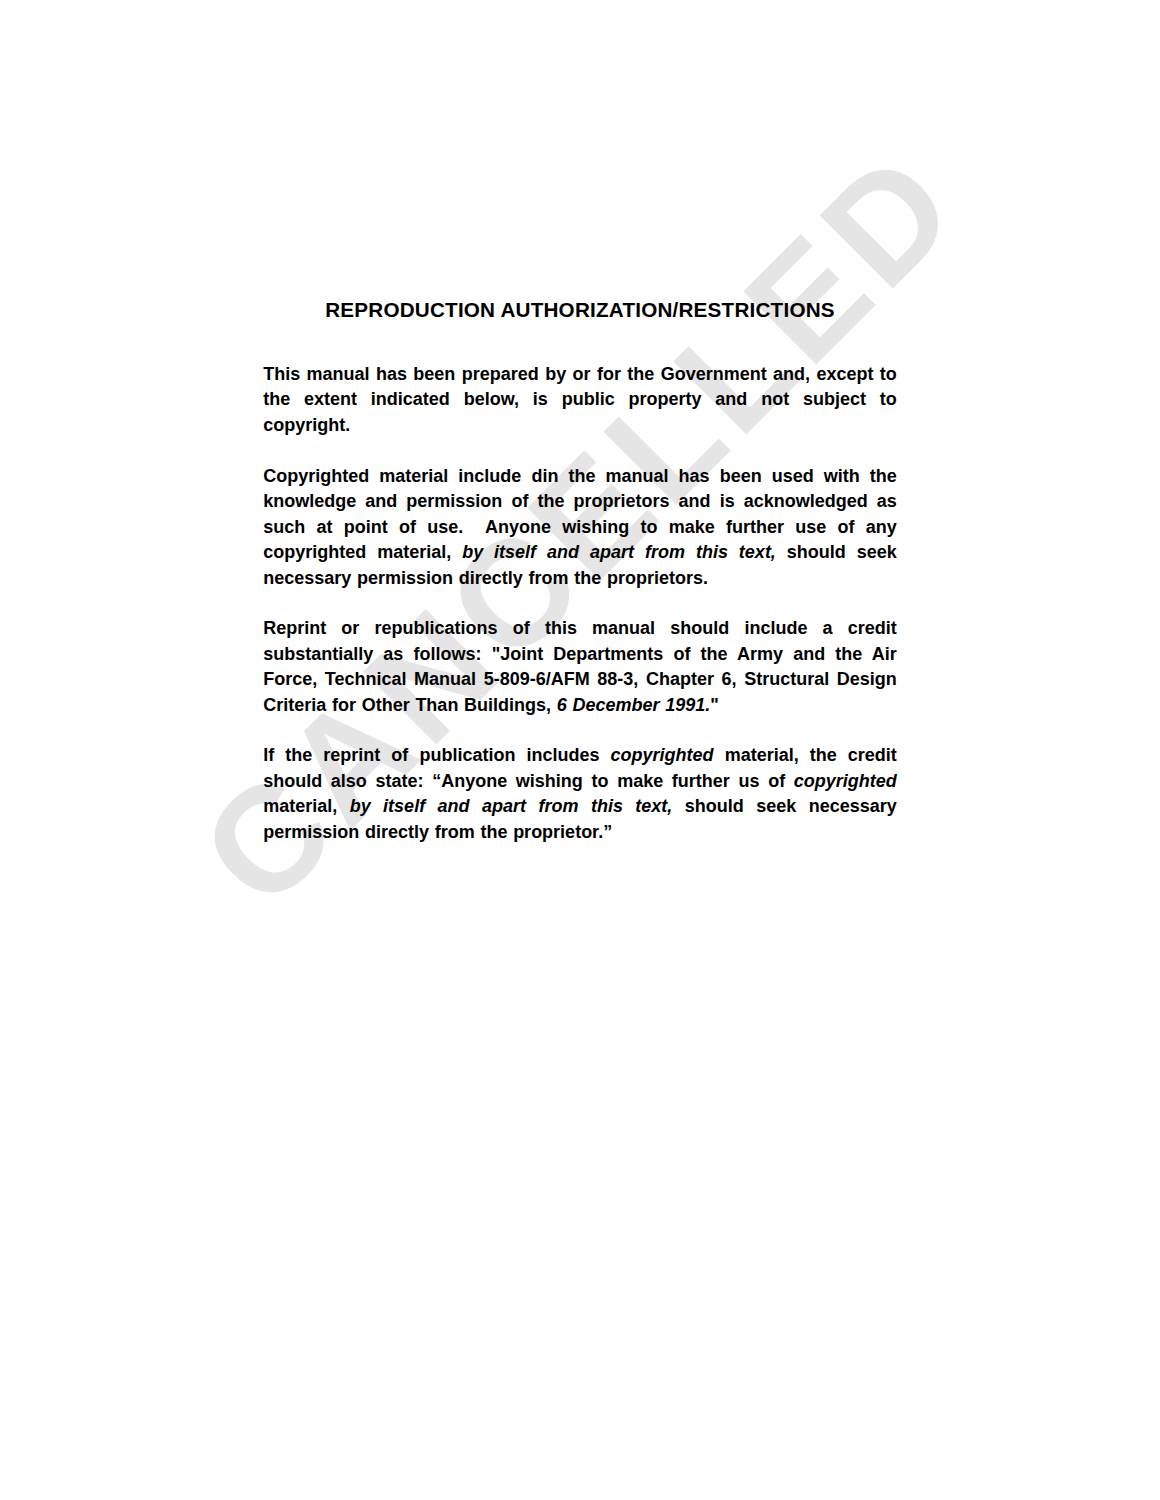CANCELLED
REPRODUCTION AUTHORIZATION/RESTRICTIONS
This manual has been prepared by or for the Government and, except to the extent indicated below, is public property and not subject to copyright.
Copyrighted material include din the manual has been used with the knowledge and permission of the proprietors and is acknowledged as such at point of use. Anyone wishing to make further use of any copyrighted material, by itself and apart from this text, should seek necessary permission directly from the proprietors.
Reprint or republications of this manual should include a credit substantially as follows: "Joint Departments of the Army and the Air Force, Technical Manual 5-809-6/AFM 88-3, Chapter 6, Structural Design Criteria for Other Than Buildings, 6 December 1991."
If the reprint of publication includes copyrighted material, the credit should also state: “Anyone wishing to make further us of copyrighted material, by itself and apart from this text, should seek necessary permission directly from the proprietor.”